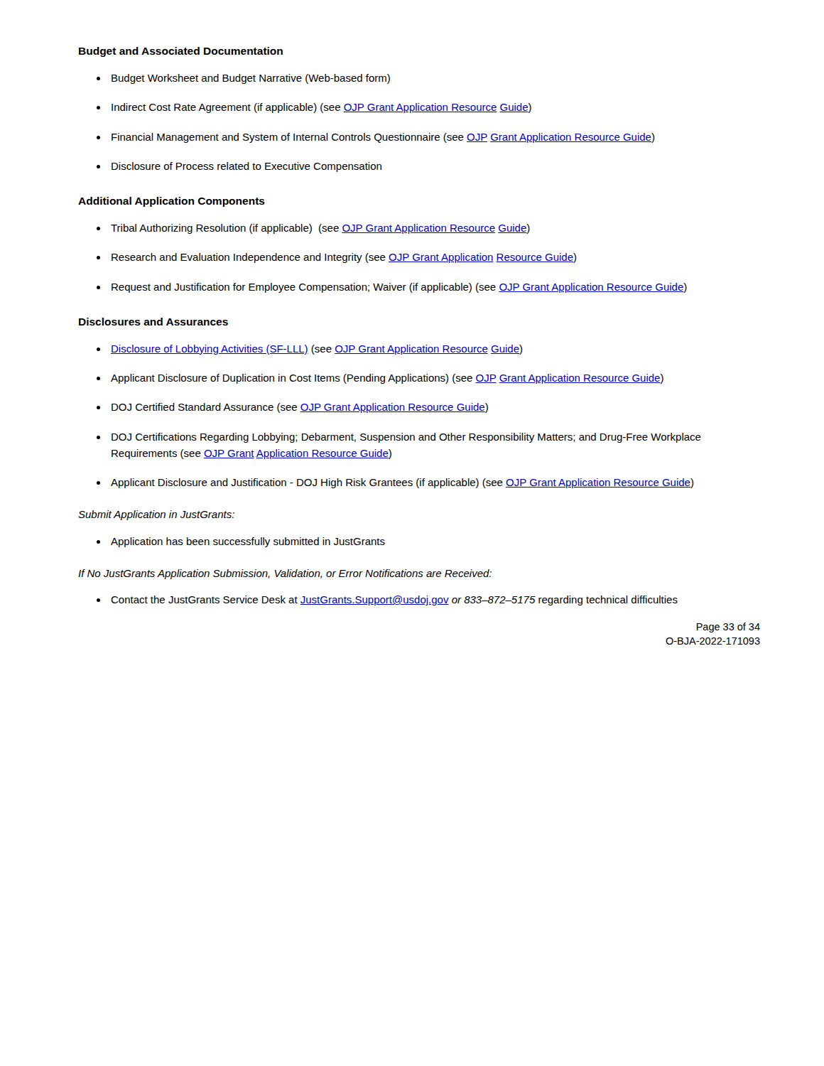Budget and Associated Documentation
Budget Worksheet and Budget Narrative (Web-based form)
Indirect Cost Rate Agreement (if applicable) (see OJP Grant Application Resource Guide)
Financial Management and System of Internal Controls Questionnaire (see OJP Grant Application Resource Guide)
Disclosure of Process related to Executive Compensation
Additional Application Components
Tribal Authorizing Resolution (if applicable) (see OJP Grant Application Resource Guide)
Research and Evaluation Independence and Integrity (see OJP Grant Application Resource Guide)
Request and Justification for Employee Compensation; Waiver (if applicable) (see OJP Grant Application Resource Guide)
Disclosures and Assurances
Disclosure of Lobbying Activities (SF-LLL) (see OJP Grant Application Resource Guide)
Applicant Disclosure of Duplication in Cost Items (Pending Applications) (see OJP Grant Application Resource Guide)
DOJ Certified Standard Assurance (see OJP Grant Application Resource Guide)
DOJ Certifications Regarding Lobbying; Debarment, Suspension and Other Responsibility Matters; and Drug-Free Workplace Requirements (see OJP Grant Application Resource Guide)
Applicant Disclosure and Justification - DOJ High Risk Grantees (if applicable) (see OJP Grant Application Resource Guide)
Submit Application in JustGrants:
Application has been successfully submitted in JustGrants
If No JustGrants Application Submission, Validation, or Error Notifications are Received:
Contact the JustGrants Service Desk at JustGrants.Support@usdoj.gov or 833–872–5175 regarding technical difficulties
Page 33 of 34
O-BJA-2022-171093